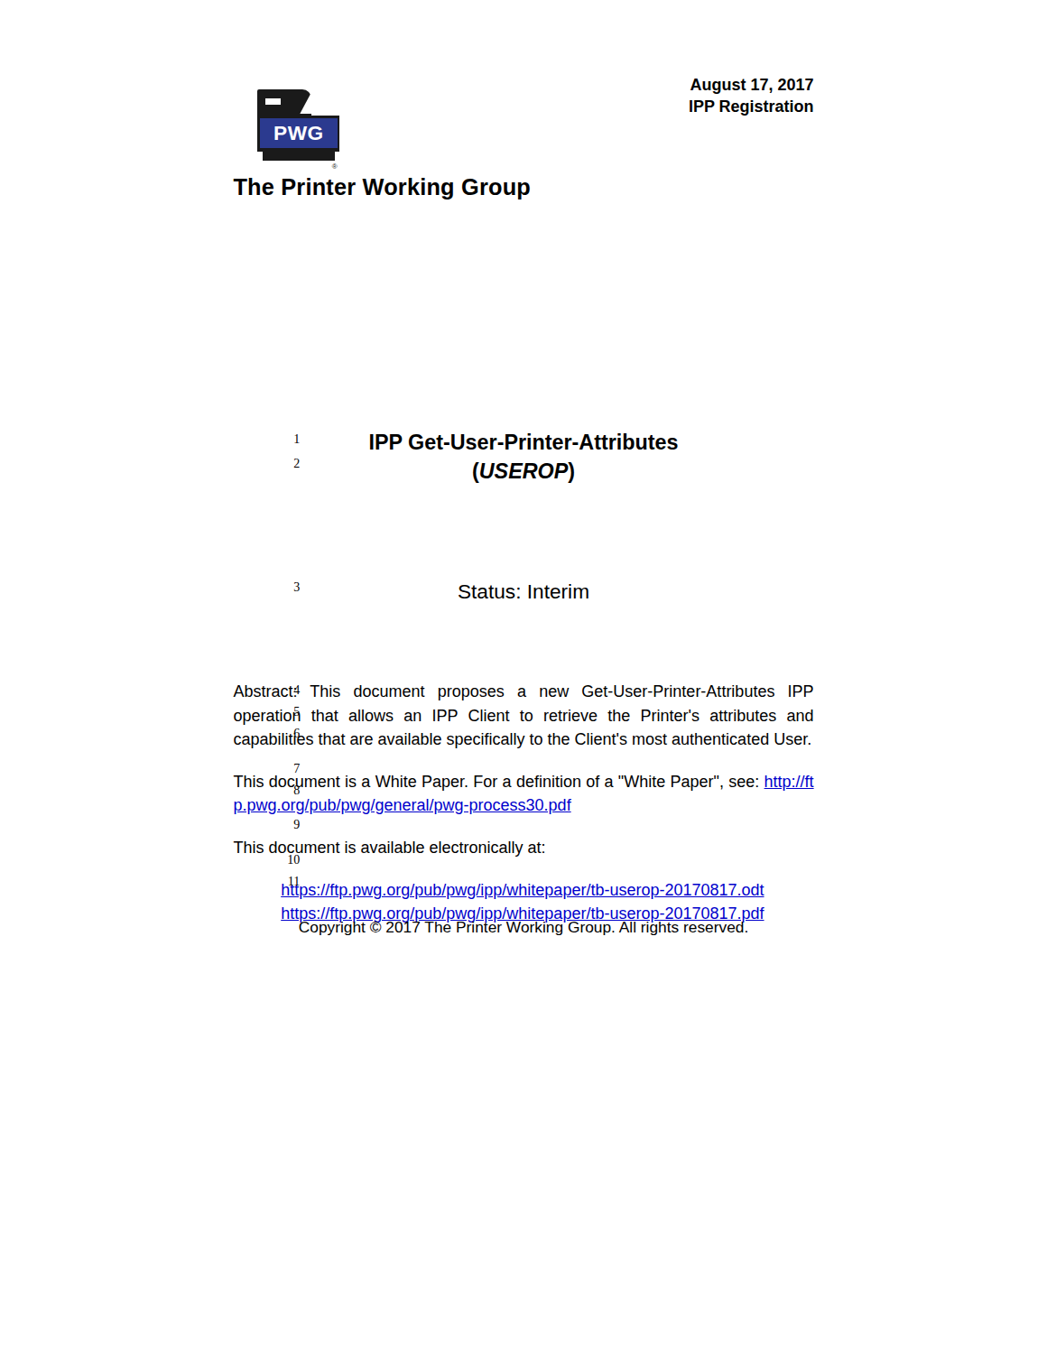August 17, 2017
IPP Registration
PWG
®
The Printer Working Group
1 2
IPP Get-User-Printer-Attributes
(USEROP)
3
Status: Interim
4 5 6
Abstract: This document proposes a new Get-User-Printer-Attributes IPP operation that allows an IPP Client to retrieve the Printer's attributes and capabilities that are available specifically to the Client's most authenticated User.
7 8
This document is a White Paper. For a definition of a "White Paper", see: http://ftp.pwg.org/pub/pwg/general/pwg-process30.pdf
9
This document is available electronically at:
10 11
https://ftp.pwg.org/pub/pwg/ipp/whitepaper/tb-userop-20170817.odt https://ftp.pwg.org/pub/pwg/ipp/whitepaper/tb-userop-20170817.pdf
Copyright © 2017 The Printer Working Group. All rights reserved.